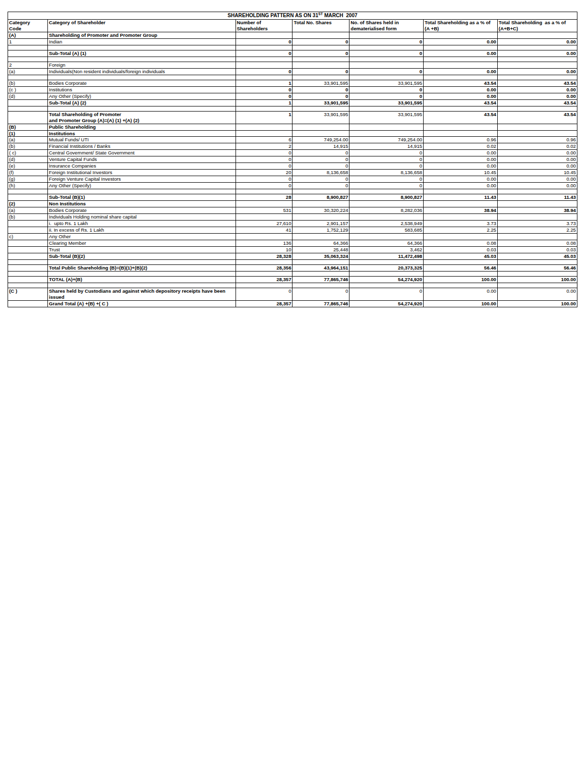| SHAREHOLDING PATTERN AS ON 31 ST MARCH 2007 |
| Category Code | Category of Shareholder | Number of Shareholders | Total No. Shares | No. of Shares held in dematerialised form | Total Shareholding as a % of (A +B) | Total Shareholding as a % of (A+B+C) |
| (A) | Shareholding of Promoter and Promoter Group | | | | | |
| 1 | Indian | 0 | 0 | 0 | 0.00 | 0.00 |
| | Sub-Total (A) (1) | 0 | 0 | 0 | 0.00 | 0.00 |
| 2 | Foreign | | | | | |
| (a) | Individuals(Non resident individuals/foreign individuals | 0 | 0 | 0 | 0.00 | 0.00 |
| (b) | Bodies Corporate | 1 | 33,901,595 | 33,901,595 | 43.54 | 43.54 |
| (c ) | Institutions | 0 | 0 | 0 | 0.00 | 0.00 |
| (d) | Any Other (Specify) | 0 | 0 | 0 | 0.00 | 0.00 |
| | Sub-Total (A) (2) | 1 | 33,901,595 | 33,901,595 | 43.54 | 43.54 |
| | Total Shareholding of Promoter and Promoter Group (A)=(A) (1) +(A) (2) | 1 | 33,901,595 | 33,901,595 | 43.54 | 43.54 |
| (B) | Public Shareholding | | | | | |
| (1) | Institutions | | | | | |
| (a) | Mutual Funds/ UTI | 6 | 749,254.00 | 749,254.00 | 0.96 | 0.96 |
| (b) | Financial Institutions / Banks | 2 | 14,915 | 14,915 | 0.02 | 0.02 |
| ( c) | Central Government/ State Government | 0 | 0 | 0 | 0.00 | 0.00 |
| (d) | Venture Capital Funds | 0 | 0 | 0 | 0.00 | 0.00 |
| (e) | Insurance Companies | 0 | 0 | 0 | 0.00 | 0.00 |
| (f) | Foreign Institutional Investors | 20 | 8,136,658 | 8,136,658 | 10.45 | 10.45 |
| (g) | Foreign Venture Capital Investors | 0 | 0 | 0 | 0.00 | 0.00 |
| (h) | Any Other (Specify) | 0 | 0 | 0 | 0.00 | 0.00 |
| | Sub-Total (B)(1) | 28 | 8,900,827 | 8,900,827 | 11.43 | 11.43 |
| (2) | Non Institutions | | | | | |
| (a) | Bodies Corporate | 531 | 30,320,224 | 8,282,036 | 38.94 | 38.94 |
| (b) | Individuals Holding nominal share capital | | | | | |
| | i. upto Rs. 1 Lakh | 27,610 | 2,901,157 | 2,538,949 | 3.73 | 3.73 |
| | ii. In excess of Rs. 1 Lakh | 41 | 1,752,129 | 583,685 | 2.25 | 2.25 |
| c) | Any Other | | | | | |
| | Clearing Member | 136 | 64,366 | 64,366 | 0.08 | 0.08 |
| | Trust | 10 | 25,448 | 3,462 | 0.03 | 0.03 |
| | Sub-Total (B)(2) | 28,328 | 35,063,324 | 11,472,498 | 45.03 | 45.03 |
| | Total Public Shareholding (B)=(B)(1)+(B)(2) | 28,356 | 43,964,151 | 20,373,325 | 56.46 | 56.46 |
| | TOTAL (A)+(B) | 28,357 | 77,865,746 | 54,274,920 | 100.00 | 100.00 |
| (C ) | Shares held by Custodians and against which depository receipts have been issued | 0 | 0 | 0 | 0.00 | 0.00 |
| | Grand Total (A) +(B) +( C ) | 28,357 | 77,865,746 | 54,274,920 | 100.00 | 100.00 |